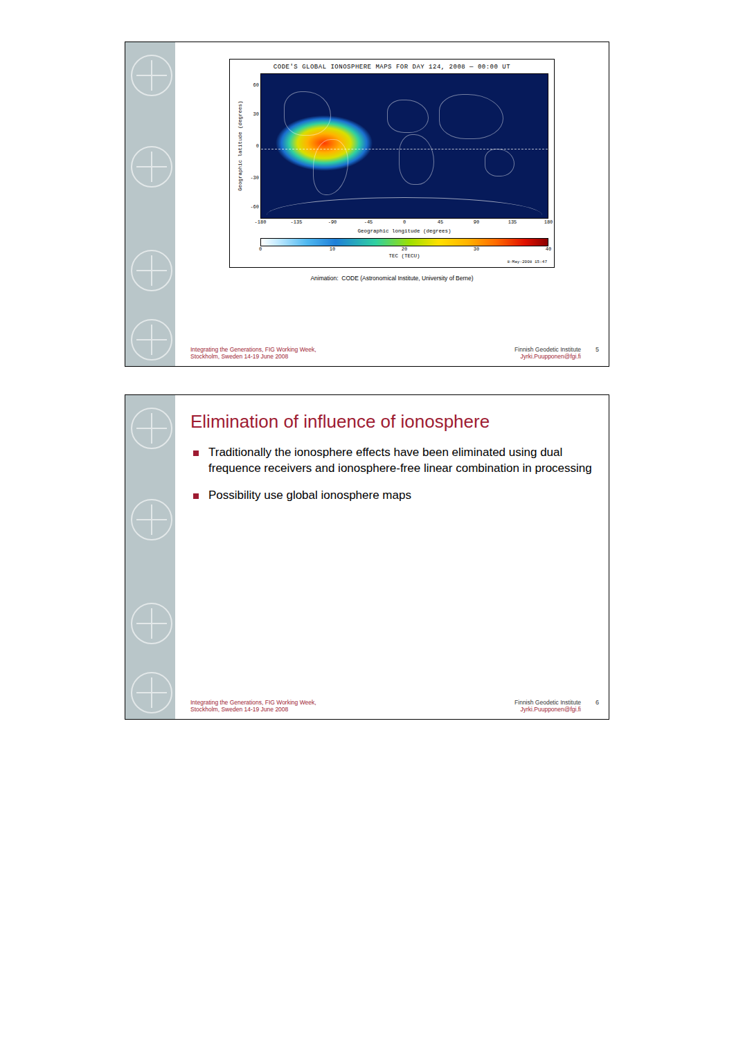GEODEETTINEN LAITOS
GEODETISKA INSTITUTET
FINNISH GEODETIC INSTITUTE
CODE'S GLOBAL IONOSPHERE MAPS FOR DAY 124, 2008 — 00:00 UT
Geographic latitude (degrees)
60 30 0 -30 -60
-180 -135 -90 -45 0 45 90 135 180
Geographic longitude (degrees)
0 10 20 30 40
TEC (TECU)
8-May-2008 15:47
Animation: CODE (Astronomical Institute, University of Berne)
Integrating the Generations, FIG Working Week,
Stockholm, Sweden 14-19 June 2008
Finnish Geodetic Institute
Jyrki.Puupponen@fgi.fi
5
GEODEETTINEN LAITOS
GEODETISKA INSTITUTET
FINNISH GEODETIC INSTITUTE
Elimination of influence of ionosphere
Traditionally the ionosphere effects have been eliminated using dual frequence receivers and ionosphere-free linear combination in processing
Possibility use global ionosphere maps
Integrating the Generations, FIG Working Week,
Stockholm, Sweden 14-19 June 2008
Finnish Geodetic Institute
Jyrki.Puupponen@fgi.fi
6